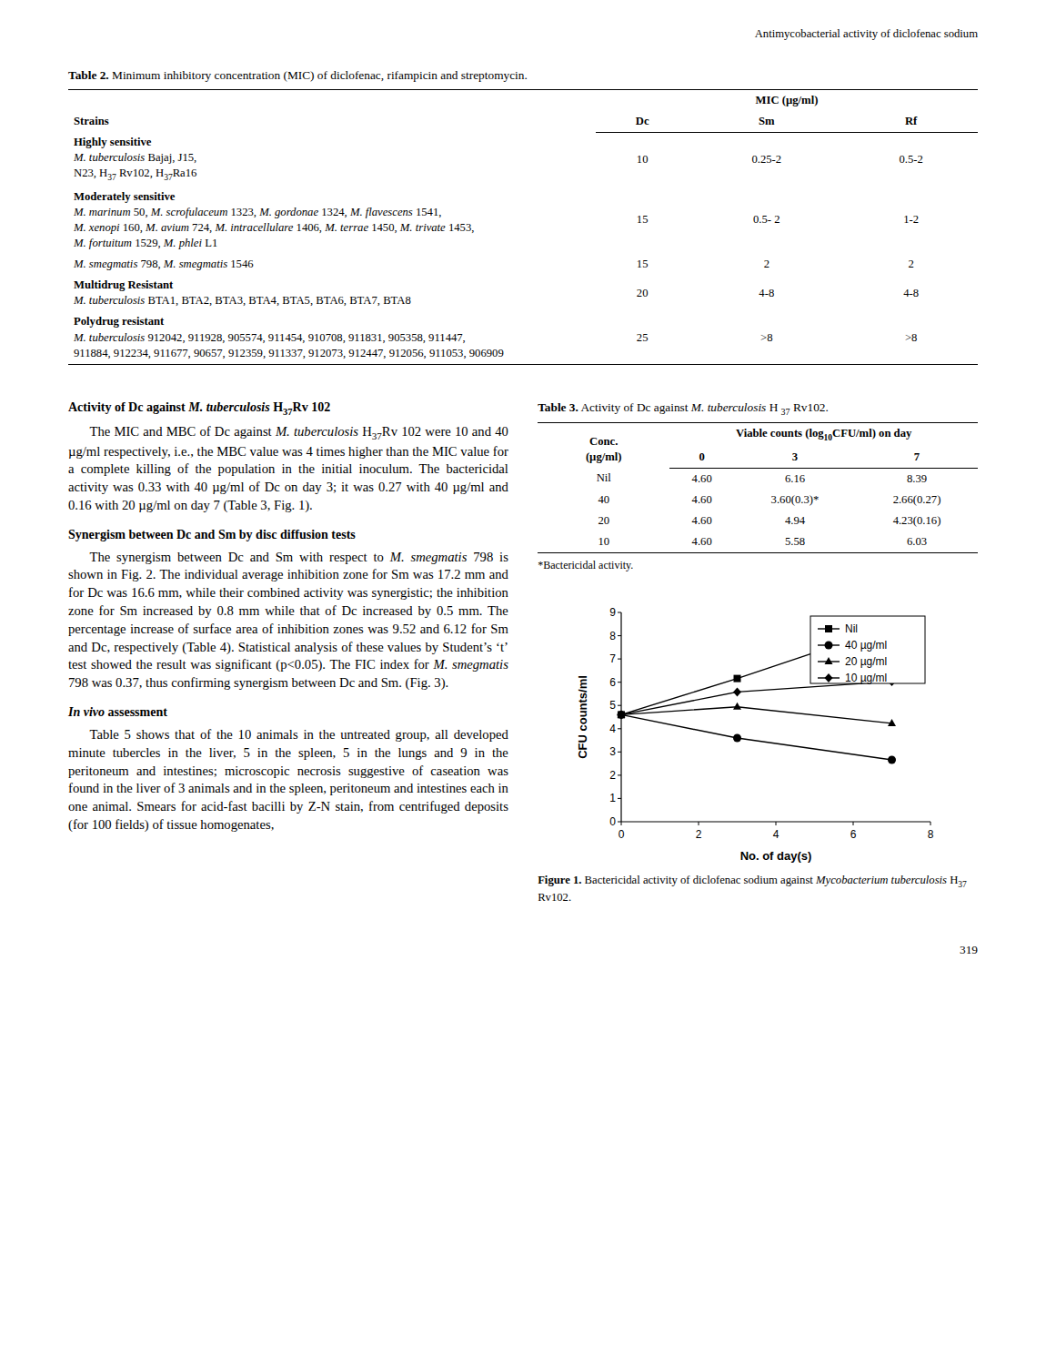Antimycobacterial activity of diclofenac sodium
Table 2. Minimum inhibitory concentration (MIC) of diclofenac, rifampicin and streptomycin.
| Strains | MIC (µg/ml) |
| --- | --- |
| Dc | Sm | Rf |
| Highly sensitive M. tuberculosis Bajaj, J15, N23, H 37 Rv102, H 37 Ra16 | 10 | 0.25-2 | 0.5-2 |
| Moderately sensitive M. marinum 50, M. scrofulaceum 1323, M. gordonae 1324, M. flavescens 1541, M. xenopi 160, M. avium 724, M. intracellulare 1406, M. terrae 1450, M. trivate 1453, M. fortuitum 1529, M. phlei L1 | 15 | 0.5- 2 | 1-2 |
| M. smegmatis 798, M. smegmatis 1546 | 15 | 2 | 2 |
| Multidrug Resistant M. tuberculosis BTA1, BTA2, BTA3, BTA4, BTA5, BTA6, BTA7, BTA8 | 20 | 4-8 | 4-8 |
| Polydrug resistant M. tuberculosis 912042, 911928, 905574, 911454, 910708, 911831, 905358, 911447, 911884, 912234, 911677, 90657, 912359, 911337, 912073, 912447, 912056, 911053, 906909 | 25 | >8 | >8 |
Activity of Dc against M. tuberculosis H37Rv 102
The MIC and MBC of Dc against M. tuberculosis H37Rv 102 were 10 and 40 µg/ml respectively, i.e., the MBC value was 4 times higher than the MIC value for a complete killing of the population in the initial inoculum. The bactericidal activity was 0.33 with 40 µg/ml of Dc on day 3; it was 0.27 with 40 µg/ml and 0.16 with 20 µg/ml on day 7 (Table 3, Fig. 1).
Synergism between Dc and Sm by disc diffusion tests
The synergism between Dc and Sm with respect to M. smegmatis 798 is shown in Fig. 2. The individual average inhibition zone for Sm was 17.2 mm and for Dc was 16.6 mm, while their combined activity was synergistic; the inhibition zone for Sm increased by 0.8 mm while that of Dc increased by 0.5 mm. The percentage increase of surface area of inhibition zones was 9.52 and 6.12 for Sm and Dc, respectively (Table 4). Statistical analysis of these values by Student’s ‘t’ test showed the result was significant (p<0.05). The FIC index for M. smegmatis 798 was 0.37, thus confirming synergism between Dc and Sm. (Fig. 3).
In vivo assessment
Table 5 shows that of the 10 animals in the untreated group, all developed minute tubercles in the liver, 5 in the spleen, 5 in the lungs and 9 in the peritoneum and intestines; microscopic necrosis suggestive of caseation was found in the liver of 3 animals and in the spleen, peritoneum and intestines each in one animal. Smears for acid-fast bacilli by Z-N stain, from centrifuged deposits (for 100 fields) of tissue homogenates,
Table 3. Activity of Dc against M. tuberculosis H 37 Rv102.
| Conc. (µg/ml) | Viable counts (log 10 CFU/ml) on day |
| --- | --- |
| 0 | 3 | 7 |
| Nil | 4.60 | 6.16 | 8.39 |
| 40 | 4.60 | 3.60(0.3)* | 2.66(0.27) |
| 20 | 4.60 | 4.94 | 4.23(0.16) |
| 10 | 4.60 | 5.58 | 6.03 |
*Bactericidal activity.
0 1 2 3 4 5 6 7 8 9 0 2 4 6 8 No. of day(s) CFU counts/ml Nil 40 µg/ml 20 µg/ml 10 µg/ml
Figure 1. Bactericidal activity of diclofenac sodium against Mycobacterium tuberculosis H37 Rv102.
319